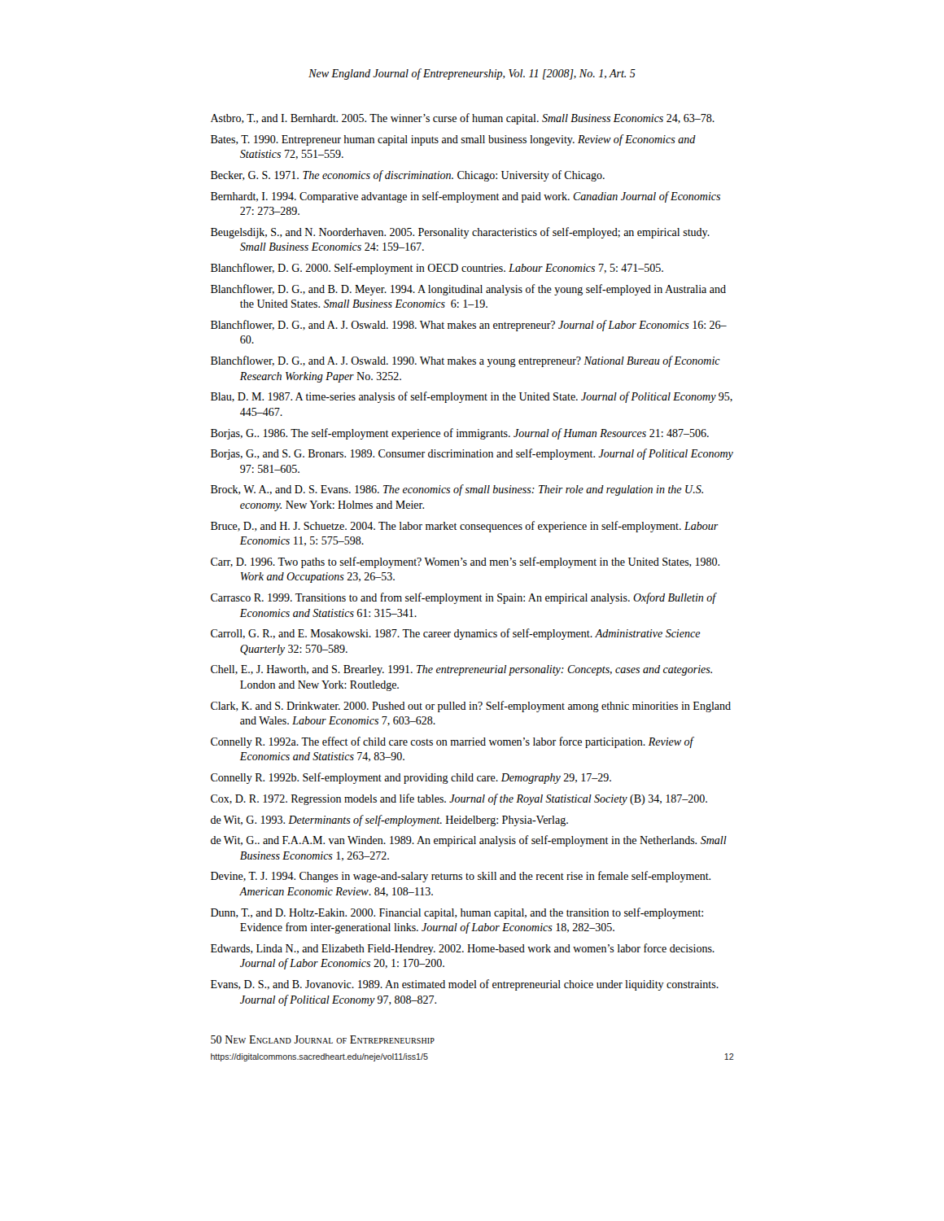New England Journal of Entrepreneurship, Vol. 11 [2008], No. 1, Art. 5
Astbro, T., and I. Bernhardt. 2005. The winner’s curse of human capital. Small Business Economics 24, 63–78.
Bates, T. 1990. Entrepreneur human capital inputs and small business longevity. Review of Economics and Statistics 72, 551–559.
Becker, G. S. 1971. The economics of discrimination. Chicago: University of Chicago.
Bernhardt, I. 1994. Comparative advantage in self-employment and paid work. Canadian Journal of Economics 27: 273–289.
Beugelsdijk, S., and N. Noorderhaven. 2005. Personality characteristics of self-employed; an empirical study. Small Business Economics 24: 159–167.
Blanchflower, D. G. 2000. Self-employment in OECD countries. Labour Economics 7, 5: 471–505.
Blanchflower, D. G., and B. D. Meyer. 1994. A longitudinal analysis of the young self-employed in Australia and the United States. Small Business Economics 6: 1–19.
Blanchflower, D. G., and A. J. Oswald. 1998. What makes an entrepreneur? Journal of Labor Economics 16: 26–60.
Blanchflower, D. G., and A. J. Oswald. 1990. What makes a young entrepreneur? National Bureau of Economic Research Working Paper No. 3252.
Blau, D. M. 1987. A time-series analysis of self-employment in the United State. Journal of Political Economy 95, 445–467.
Borjas, G.. 1986. The self-employment experience of immigrants. Journal of Human Resources 21: 487–506.
Borjas, G., and S. G. Bronars. 1989. Consumer discrimination and self-employment. Journal of Political Economy 97: 581–605.
Brock, W. A., and D. S. Evans. 1986. The economics of small business: Their role and regulation in the U.S. economy. New York: Holmes and Meier.
Bruce, D., and H. J. Schuetze. 2004. The labor market consequences of experience in self-employment. Labour Economics 11, 5: 575–598.
Carr, D. 1996. Two paths to self-employment? Women’s and men’s self-employment in the United States, 1980. Work and Occupations 23, 26–53.
Carrasco R. 1999. Transitions to and from self-employment in Spain: An empirical analysis. Oxford Bulletin of Economics and Statistics 61: 315–341.
Carroll, G. R., and E. Mosakowski. 1987. The career dynamics of self-employment. Administrative Science Quarterly 32: 570–589.
Chell, E., J. Haworth, and S. Brearley. 1991. The entrepreneurial personality: Concepts, cases and categories. London and New York: Routledge.
Clark, K. and S. Drinkwater. 2000. Pushed out or pulled in? Self-employment among ethnic minorities in England and Wales. Labour Economics 7, 603–628.
Connelly R. 1992a. The effect of child care costs on married women’s labor force participation. Review of Economics and Statistics 74, 83–90.
Connelly R. 1992b. Self-employment and providing child care. Demography 29, 17–29.
Cox, D. R. 1972. Regression models and life tables. Journal of the Royal Statistical Society (B) 34, 187–200.
de Wit, G. 1993. Determinants of self-employment. Heidelberg: Physia-Verlag.
de Wit, G.. and F.A.A.M. van Winden. 1989. An empirical analysis of self-employment in the Netherlands. Small Business Economics 1, 263–272.
Devine, T. J. 1994. Changes in wage-and-salary returns to skill and the recent rise in female self-employment. American Economic Review. 84, 108–113.
Dunn, T., and D. Holtz-Eakin. 2000. Financial capital, human capital, and the transition to self-employment: Evidence from inter-generational links. Journal of Labor Economics 18, 282–305.
Edwards, Linda N., and Elizabeth Field-Hendrey. 2002. Home-based work and women’s labor force decisions. Journal of Labor Economics 20, 1: 170–200.
Evans, D. S., and B. Jovanovic. 1989. An estimated model of entrepreneurial choice under liquidity constraints. Journal of Political Economy 97, 808–827.
50 New England Journal of Entrepreneurship
https://digitalcommons.sacredheart.edu/neje/vol11/iss1/5 12